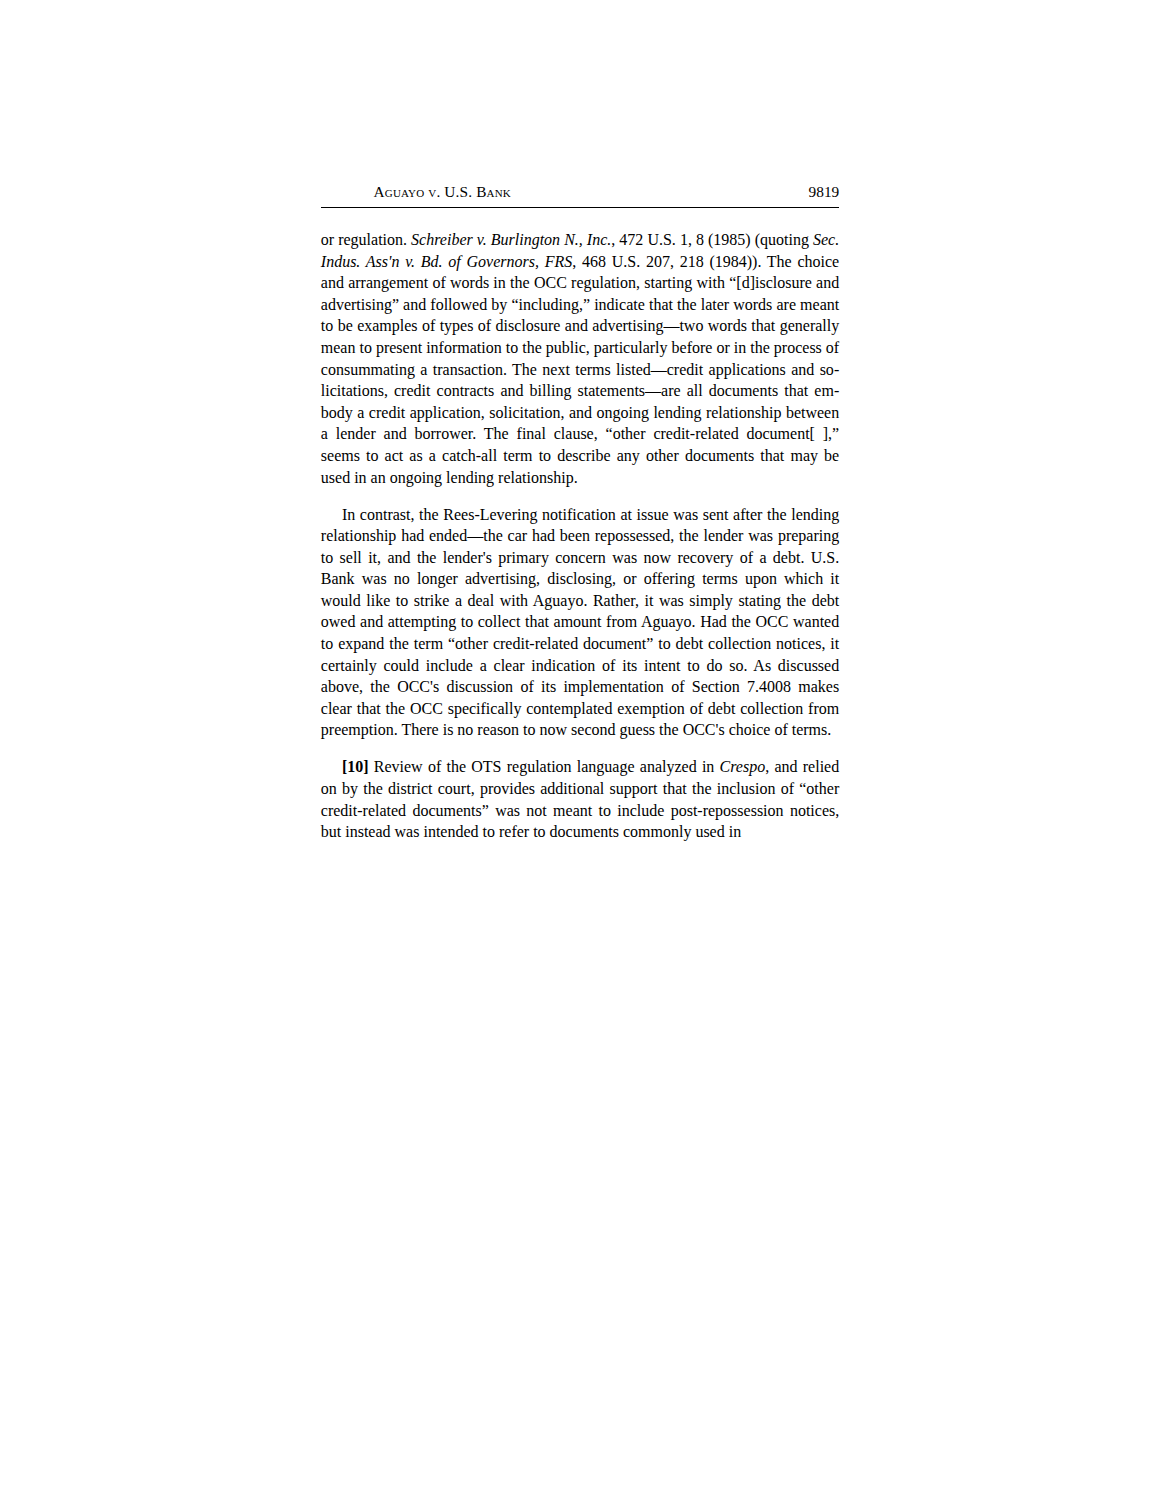Aguayo v. U.S. Bank 9819
or regulation. Schreiber v. Burlington N., Inc., 472 U.S. 1, 8 (1985) (quoting Sec. Indus. Ass'n v. Bd. of Governors, FRS, 468 U.S. 207, 218 (1984)). The choice and arrangement of words in the OCC regulation, starting with “[d]isclosure and advertising” and followed by “including,” indicate that the later words are meant to be examples of types of disclosure and advertising—two words that generally mean to present information to the public, particularly before or in the process of consummating a transaction. The next terms listed—credit applications and solicitations, credit contracts and billing statements—are all documents that embody a credit application, solicitation, and ongoing lending relationship between a lender and borrower. The final clause, “other credit-related document[ ],” seems to act as a catch-all term to describe any other documents that may be used in an ongoing lending relationship.
In contrast, the Rees-Levering notification at issue was sent after the lending relationship had ended—the car had been repossessed, the lender was preparing to sell it, and the lender's primary concern was now recovery of a debt. U.S. Bank was no longer advertising, disclosing, or offering terms upon which it would like to strike a deal with Aguayo. Rather, it was simply stating the debt owed and attempting to collect that amount from Aguayo. Had the OCC wanted to expand the term “other credit-related document” to debt collection notices, it certainly could include a clear indication of its intent to do so. As discussed above, the OCC's discussion of its implementation of Section 7.4008 makes clear that the OCC specifically contemplated exemption of debt collection from preemption. There is no reason to now second guess the OCC's choice of terms.
[10] Review of the OTS regulation language analyzed in Crespo, and relied on by the district court, provides additional support that the inclusion of “other credit-related documents” was not meant to include post-repossession notices, but instead was intended to refer to documents commonly used in